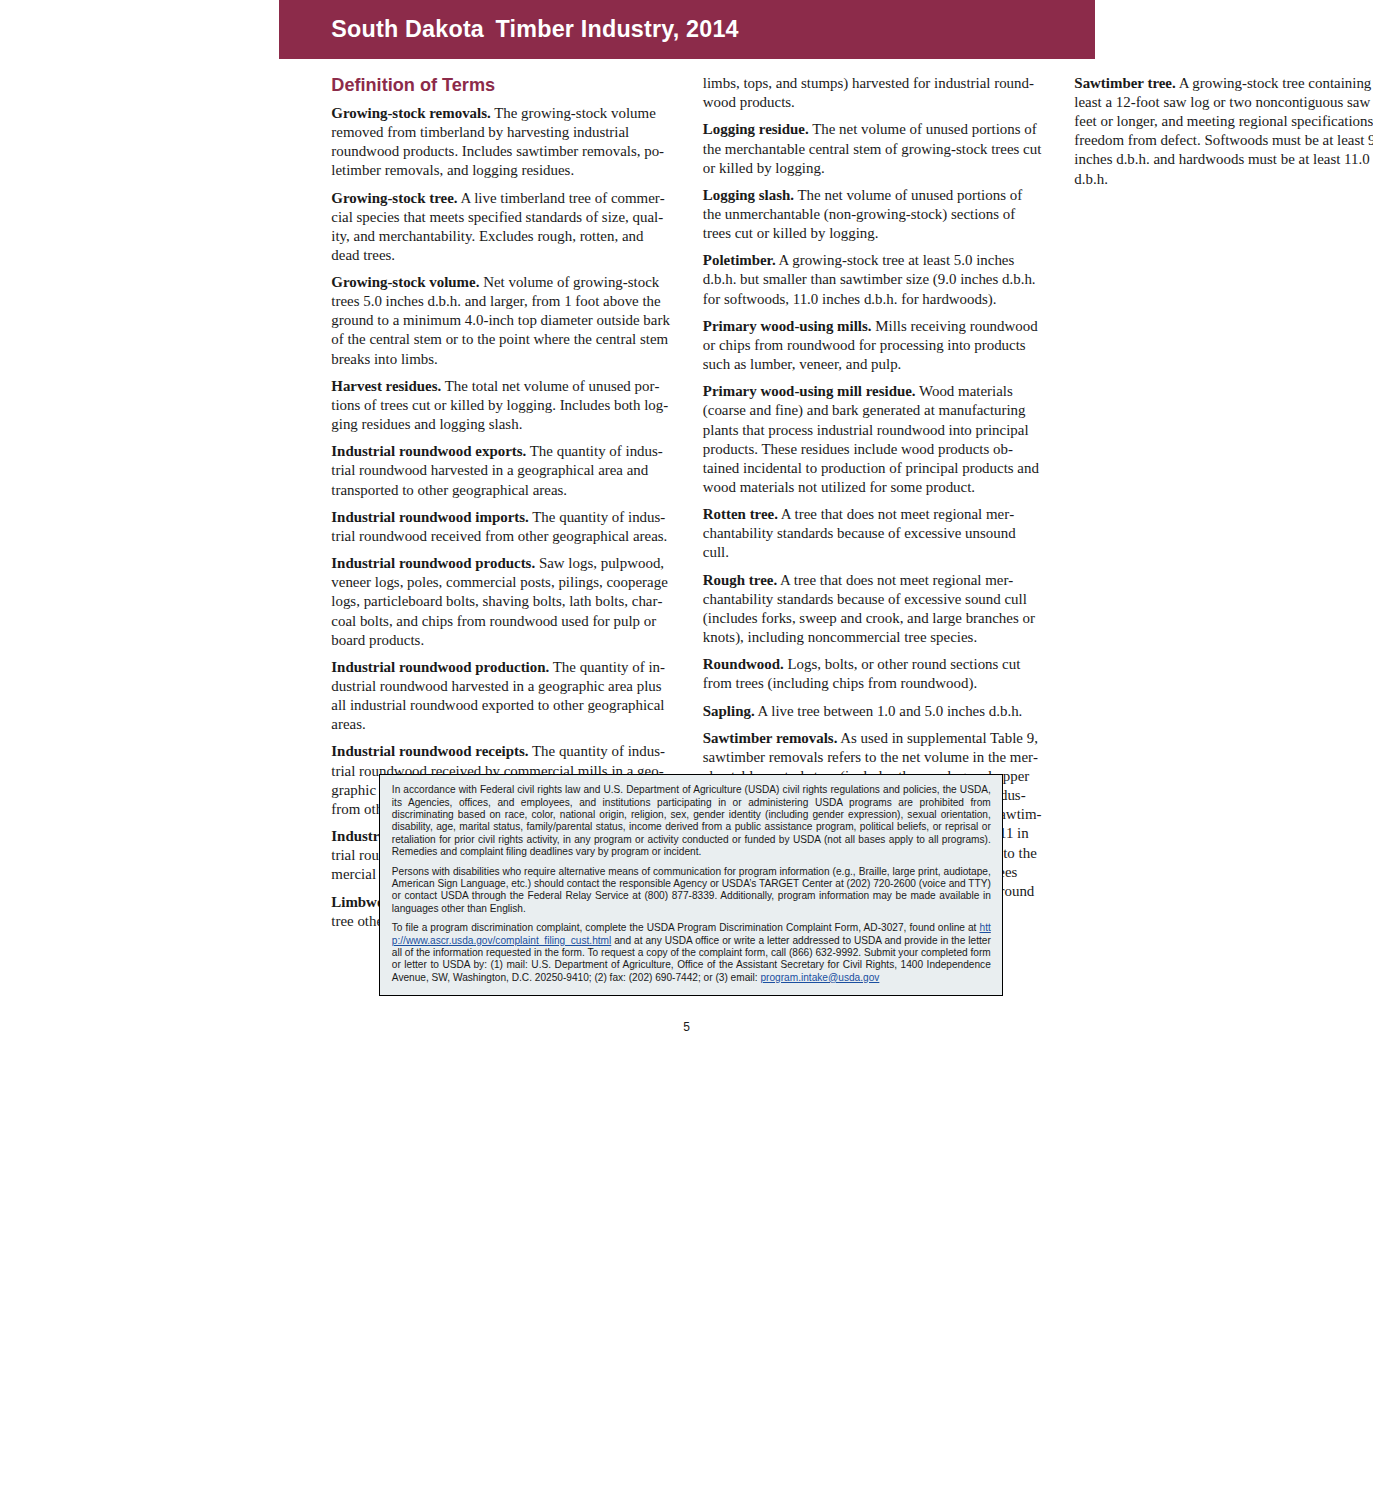South Dakota Timber Industry, 2014
Definition of Terms
Growing-stock removals. The growing-stock volume removed from timberland by harvesting industrial roundwood products. Includes sawtimber removals, poletimber removals, and logging residues.
Growing-stock tree. A live timberland tree of commercial species that meets specified standards of size, quality, and merchantability. Excludes rough, rotten, and dead trees.
Growing-stock volume. Net volume of growing-stock trees 5.0 inches d.b.h. and larger, from 1 foot above the ground to a minimum 4.0-inch top diameter outside bark of the central stem or to the point where the central stem breaks into limbs.
Harvest residues. The total net volume of unused portions of trees cut or killed by logging. Includes both logging residues and logging slash.
Industrial roundwood exports. The quantity of industrial roundwood harvested in a geographical area and transported to other geographical areas.
Industrial roundwood imports. The quantity of industrial roundwood received from other geographical areas.
Industrial roundwood products. Saw logs, pulpwood, veneer logs, poles, commercial posts, pilings, cooperage logs, particleboard bolts, shaving bolts, lath bolts, charcoal bolts, and chips from roundwood used for pulp or board products.
Industrial roundwood production. The quantity of industrial roundwood harvested in a geographic area plus all industrial roundwood exported to other geographical areas.
Industrial roundwood receipts. The quantity of industrial roundwood received by commercial mills in a geographic area plus all industrial roundwood imported from other geographical areas.
Industrial roundwood retained. The quantity of industrial roundwood harvested from and processed by commercial mills within the same geographical area.
Limbwood removals. Net volume of all portions of a tree other than the central stem (including forks, large limbs, tops, and stumps) harvested for industrial roundwood products.
Logging residue. The net volume of unused portions of the merchantable central stem of growing-stock trees cut or killed by logging.
Logging slash. The net volume of unused portions of the unmerchantable (non-growing-stock) sections of trees cut or killed by logging.
Poletimber. A growing-stock tree at least 5.0 inches d.b.h. but smaller than sawtimber size (9.0 inches d.b.h. for softwoods, 11.0 inches d.b.h. for hardwoods).
Primary wood-using mills. Mills receiving roundwood or chips from roundwood for processing into products such as lumber, veneer, and pulp.
Primary wood-using mill residue. Wood materials (coarse and fine) and bark generated at manufacturing plants that process industrial roundwood into principal products. These residues include wood products obtained incidental to production of principal products and wood materials not utilized for some product.
Rotten tree. A tree that does not meet regional merchantability standards because of excessive unsound cull.
Rough tree. A tree that does not meet regional merchantability standards because of excessive sound cull (includes forks, sweep and crook, and large branches or knots), including noncommercial tree species.
Roundwood. Logs, bolts, or other round sections cut from trees (including chips from roundwood).
Sapling. A live tree between 1.0 and 5.0 inches d.b.h.
Sawtimber removals. As used in supplemental Table 9, sawtimber removals refers to the net volume in the merchantable central stem (includes the saw log and upper stem portions) of sawtimber trees harvested for industrial roundwood products. When referring to the sawtimber volume removed from timberland as in Table 11 in the supplemental files, sawtimber removals refers to the net volume in the saw log portion of sawtimber trees harvested for roundwood products or left on the ground as harvest residue.
Sawtimber tree. A growing-stock tree containing at least a 12-foot saw log or two noncontiguous saw logs 8 feet or longer, and meeting regional specifications for freedom from defect. Softwoods must be at least 9.0 inches d.b.h. and hardwoods must be at least 11.0 inches d.b.h.
In accordance with Federal civil rights law and U.S. Department of Agriculture (USDA) civil rights regulations and policies, the USDA, its Agencies, offices, and employees, and institutions participating in or administering USDA programs are prohibited from discriminating based on race, color, national origin, religion, sex, gender identity (including gender expression), sexual orientation, disability, age, marital status, family/parental status, income derived from a public assistance program, political beliefs, or reprisal or retaliation for prior civil rights activity, in any program or activity conducted or funded by USDA (not all bases apply to all programs). Remedies and complaint filing deadlines vary by program or incident.
Persons with disabilities who require alternative means of communication for program information (e.g., Braille, large print, audiotape, American Sign Language, etc.) should contact the responsible Agency or USDA’s TARGET Center at (202) 720-2600 (voice and TTY) or contact USDA through the Federal Relay Service at (800) 877-8339. Additionally, program information may be made available in languages other than English.
To file a program discrimination complaint, complete the USDA Program Discrimination Complaint Form, AD-3027, found online at http://www.ascr.usda.gov/complaint_filing_cust.html and at any USDA office or write a letter addressed to USDA and provide in the letter all of the information requested in the form. To request a copy of the complaint form, call (866) 632-9992. Submit your completed form or letter to USDA by: (1) mail: U.S. Department of Agriculture, Office of the Assistant Secretary for Civil Rights, 1400 Independence Avenue, SW, Washington, D.C. 20250-9410; (2) fax: (202) 690-7442; or (3) email: program.intake@usda.gov
5